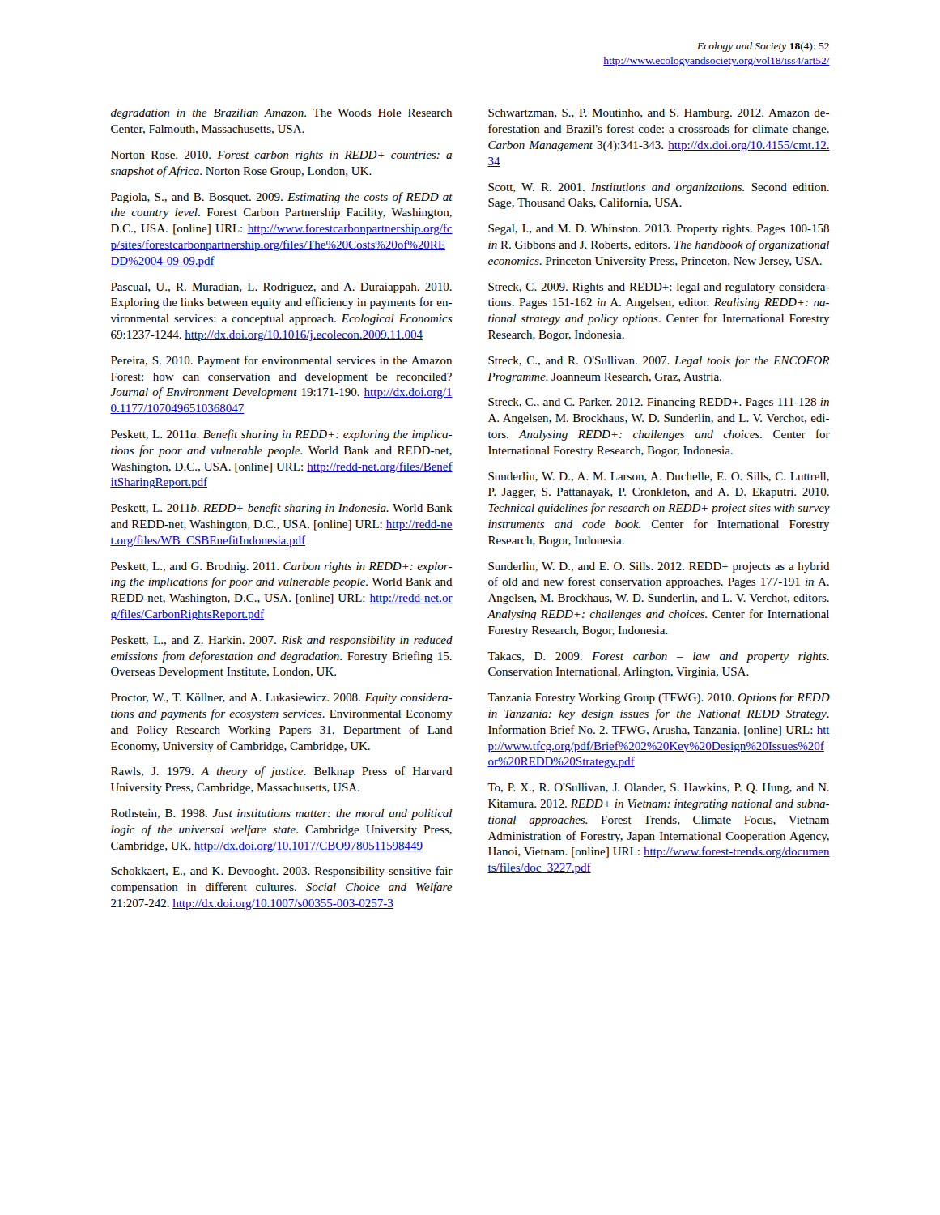Ecology and Society 18(4): 52
http://www.ecologyandsociety.org/vol18/iss4/art52/
degradation in the Brazilian Amazon. The Woods Hole Research Center, Falmouth, Massachusetts, USA.
Norton Rose. 2010. Forest carbon rights in REDD+ countries: a snapshot of Africa. Norton Rose Group, London, UK.
Pagiola, S., and B. Bosquet. 2009. Estimating the costs of REDD at the country level. Forest Carbon Partnership Facility, Washington, D.C., USA. [online] URL: http://www.forestcarbonpartnership.org/fcp/sites/forestcarbonpartnership.org/files/The%20Costs%20of%20REDD%2004-09-09.pdf
Pascual, U., R. Muradian, L. Rodriguez, and A. Duraiappah. 2010. Exploring the links between equity and efficiency in payments for environmental services: a conceptual approach. Ecological Economics 69:1237-1244. http://dx.doi.org/10.1016/j.ecolecon.2009.11.004
Pereira, S. 2010. Payment for environmental services in the Amazon Forest: how can conservation and development be reconciled? Journal of Environment Development 19:171-190. http://dx.doi.org/10.1177/1070496510368047
Peskett, L. 2011a. Benefit sharing in REDD+: exploring the implications for poor and vulnerable people. World Bank and REDD-net, Washington, D.C., USA. [online] URL: http://redd-net.org/files/BenefitSharingReport.pdf
Peskett, L. 2011b. REDD+ benefit sharing in Indonesia. World Bank and REDD-net, Washington, D.C., USA. [online] URL: http://redd-net.org/files/WB_CSBEnefitIndonesia.pdf
Peskett, L., and G. Brodnig. 2011. Carbon rights in REDD+: exploring the implications for poor and vulnerable people. World Bank and REDD-net, Washington, D.C., USA. [online] URL: http://redd-net.org/files/CarbonRightsReport.pdf
Peskett, L., and Z. Harkin. 2007. Risk and responsibility in reduced emissions from deforestation and degradation. Forestry Briefing 15. Overseas Development Institute, London, UK.
Proctor, W., T. Köllner, and A. Lukasiewicz. 2008. Equity considerations and payments for ecosystem services. Environmental Economy and Policy Research Working Papers 31. Department of Land Economy, University of Cambridge, Cambridge, UK.
Rawls, J. 1979. A theory of justice. Belknap Press of Harvard University Press, Cambridge, Massachusetts, USA.
Rothstein, B. 1998. Just institutions matter: the moral and political logic of the universal welfare state. Cambridge University Press, Cambridge, UK. http://dx.doi.org/10.1017/CBO9780511598449
Schokkaert, E., and K. Devooght. 2003. Responsibility-sensitive fair compensation in different cultures. Social Choice and Welfare 21:207-242. http://dx.doi.org/10.1007/s00355-003-0257-3
Schwartzman, S., P. Moutinho, and S. Hamburg. 2012. Amazon deforestation and Brazil's forest code: a crossroads for climate change. Carbon Management 3(4):341-343. http://dx.doi.org/10.4155/cmt.12.34
Scott, W. R. 2001. Institutions and organizations. Second edition. Sage, Thousand Oaks, California, USA.
Segal, I., and M. D. Whinston. 2013. Property rights. Pages 100-158 in R. Gibbons and J. Roberts, editors. The handbook of organizational economics. Princeton University Press, Princeton, New Jersey, USA.
Streck, C. 2009. Rights and REDD+: legal and regulatory considerations. Pages 151-162 in A. Angelsen, editor. Realising REDD+: national strategy and policy options. Center for International Forestry Research, Bogor, Indonesia.
Streck, C., and R. O'Sullivan. 2007. Legal tools for the ENCOFOR Programme. Joanneum Research, Graz, Austria.
Streck, C., and C. Parker. 2012. Financing REDD+. Pages 111-128 in A. Angelsen, M. Brockhaus, W. D. Sunderlin, and L. V. Verchot, editors. Analysing REDD+: challenges and choices. Center for International Forestry Research, Bogor, Indonesia.
Sunderlin, W. D., A. M. Larson, A. Duchelle, E. O. Sills, C. Luttrell, P. Jagger, S. Pattanayak, P. Cronkleton, and A. D. Ekaputri. 2010. Technical guidelines for research on REDD+ project sites with survey instruments and code book. Center for International Forestry Research, Bogor, Indonesia.
Sunderlin, W. D., and E. O. Sills. 2012. REDD+ projects as a hybrid of old and new forest conservation approaches. Pages 177-191 in A. Angelsen, M. Brockhaus, W. D. Sunderlin, and L. V. Verchot, editors. Analysing REDD+: challenges and choices. Center for International Forestry Research, Bogor, Indonesia.
Takacs, D. 2009. Forest carbon – law and property rights. Conservation International, Arlington, Virginia, USA.
Tanzania Forestry Working Group (TFWG). 2010. Options for REDD in Tanzania: key design issues for the National REDD Strategy. Information Brief No. 2. TFWG, Arusha, Tanzania. [online] URL: http://www.tfcg.org/pdf/Brief%202%20Key%20Design%20Issues%20for%20REDD%20Strategy.pdf
To, P. X., R. O'Sullivan, J. Olander, S. Hawkins, P. Q. Hung, and N. Kitamura. 2012. REDD+ in Vietnam: integrating national and subnational approaches. Forest Trends, Climate Focus, Vietnam Administration of Forestry, Japan International Cooperation Agency, Hanoi, Vietnam. [online] URL: http://www.forest-trends.org/documents/files/doc_3227.pdf